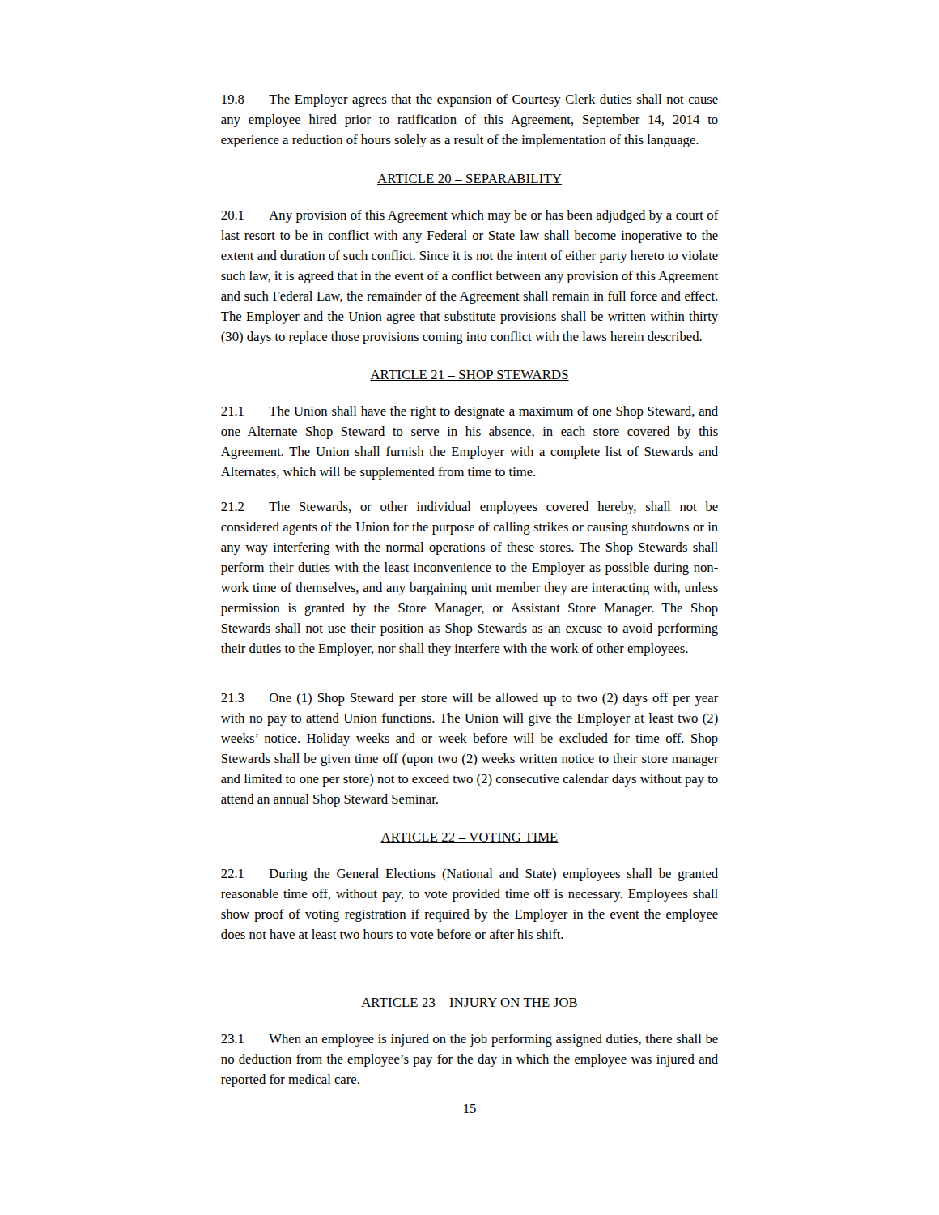19.8 The Employer agrees that the expansion of Courtesy Clerk duties shall not cause any employee hired prior to ratification of this Agreement, September 14, 2014 to experience a reduction of hours solely as a result of the implementation of this language.
ARTICLE 20 – SEPARABILITY
20.1 Any provision of this Agreement which may be or has been adjudged by a court of last resort to be in conflict with any Federal or State law shall become inoperative to the extent and duration of such conflict. Since it is not the intent of either party hereto to violate such law, it is agreed that in the event of a conflict between any provision of this Agreement and such Federal Law, the remainder of the Agreement shall remain in full force and effect. The Employer and the Union agree that substitute provisions shall be written within thirty (30) days to replace those provisions coming into conflict with the laws herein described.
ARTICLE 21 – SHOP STEWARDS
21.1 The Union shall have the right to designate a maximum of one Shop Steward, and one Alternate Shop Steward to serve in his absence, in each store covered by this Agreement. The Union shall furnish the Employer with a complete list of Stewards and Alternates, which will be supplemented from time to time.
21.2 The Stewards, or other individual employees covered hereby, shall not be considered agents of the Union for the purpose of calling strikes or causing shutdowns or in any way interfering with the normal operations of these stores. The Shop Stewards shall perform their duties with the least inconvenience to the Employer as possible during non-work time of themselves, and any bargaining unit member they are interacting with, unless permission is granted by the Store Manager, or Assistant Store Manager. The Shop Stewards shall not use their position as Shop Stewards as an excuse to avoid performing their duties to the Employer, nor shall they interfere with the work of other employees.
21.3 One (1) Shop Steward per store will be allowed up to two (2) days off per year with no pay to attend Union functions. The Union will give the Employer at least two (2) weeks’ notice. Holiday weeks and or week before will be excluded for time off. Shop Stewards shall be given time off (upon two (2) weeks written notice to their store manager and limited to one per store) not to exceed two (2) consecutive calendar days without pay to attend an annual Shop Steward Seminar.
ARTICLE 22 – VOTING TIME
22.1 During the General Elections (National and State) employees shall be granted reasonable time off, without pay, to vote provided time off is necessary. Employees shall show proof of voting registration if required by the Employer in the event the employee does not have at least two hours to vote before or after his shift.
ARTICLE 23 – INJURY ON THE JOB
23.1 When an employee is injured on the job performing assigned duties, there shall be no deduction from the employee’s pay for the day in which the employee was injured and reported for medical care.
15